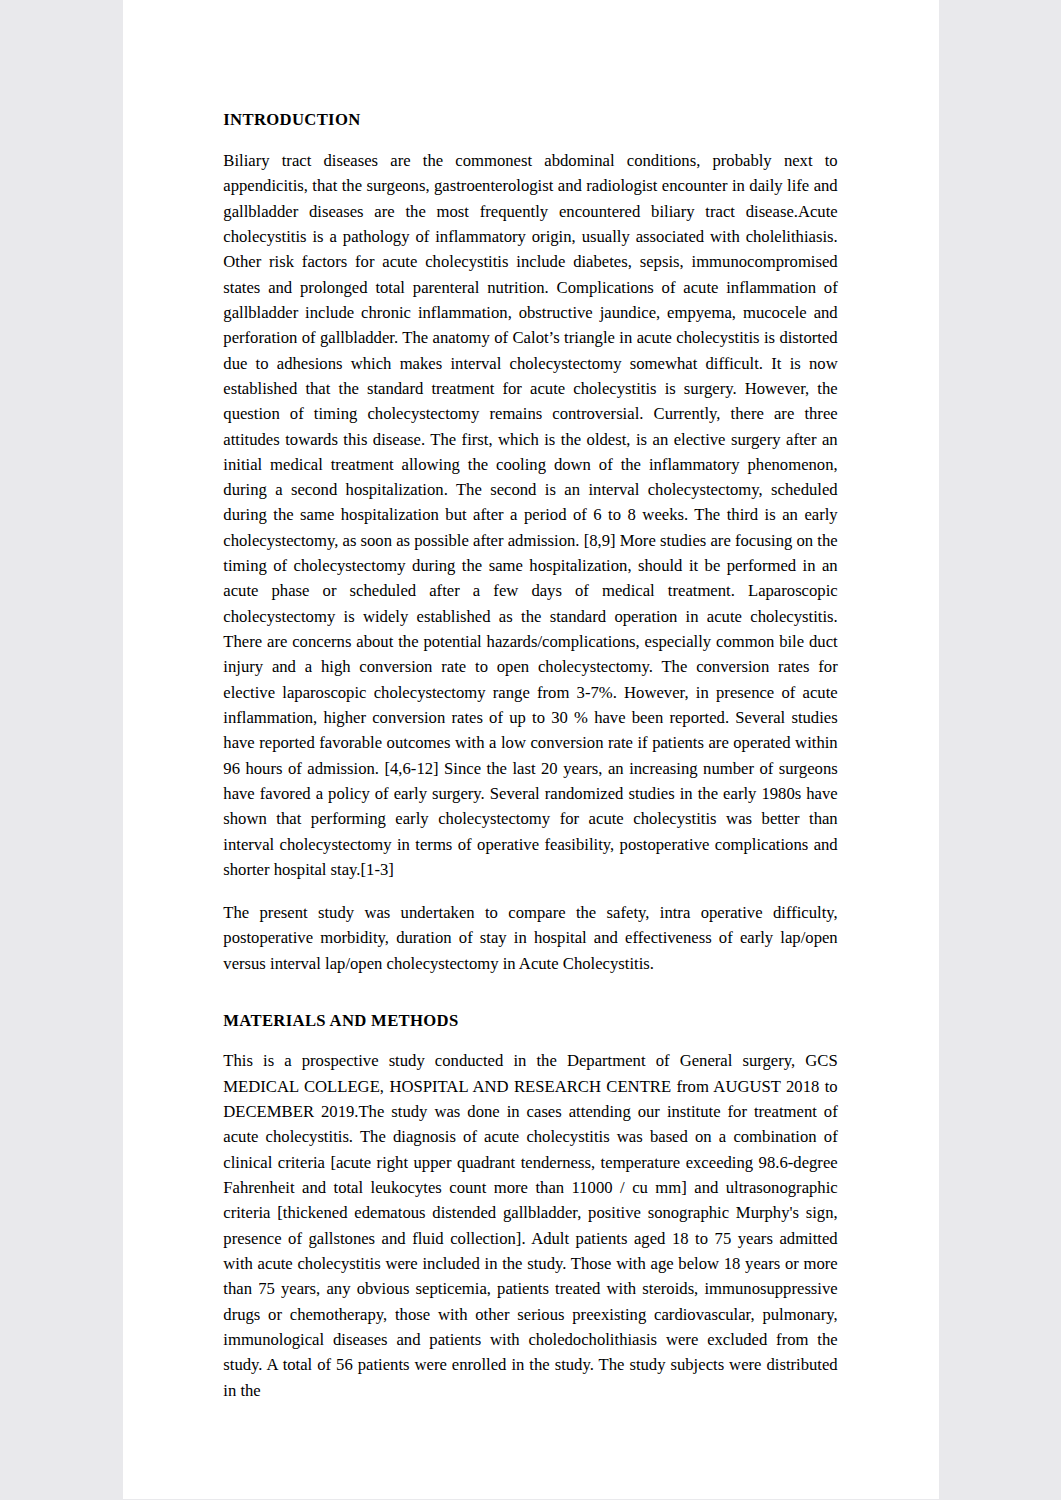Introduction
Biliary tract diseases are the commonest abdominal conditions, probably next to appendicitis, that the surgeons, gastroenterologist and radiologist encounter in daily life and gallbladder diseases are the most frequently encountered biliary tract disease.Acute cholecystitis is a pathology of inflammatory origin, usually associated with cholelithiasis. Other risk factors for acute cholecystitis include diabetes, sepsis, immunocompromised states and prolonged total parenteral nutrition. Complications of acute inflammation of gallbladder include chronic inflammation, obstructive jaundice, empyema, mucocele and perforation of gallbladder. The anatomy of Calot’s triangle in acute cholecystitis is distorted due to adhesions which makes interval cholecystectomy somewhat difficult. It is now established that the standard treatment for acute cholecystitis is surgery. However, the question of timing cholecystectomy remains controversial. Currently, there are three attitudes towards this disease. The first, which is the oldest, is an elective surgery after an initial medical treatment allowing the cooling down of the inflammatory phenomenon, during a second hospitalization. The second is an interval cholecystectomy, scheduled during the same hospitalization but after a period of 6 to 8 weeks. The third is an early cholecystectomy, as soon as possible after admission. [8,9] More studies are focusing on the timing of cholecystectomy during the same hospitalization, should it be performed in an acute phase or scheduled after a few days of medical treatment. Laparoscopic cholecystectomy is widely established as the standard operation in acute cholecystitis. There are concerns about the potential hazards/complications, especially common bile duct injury and a high conversion rate to open cholecystectomy. The conversion rates for elective laparoscopic cholecystectomy range from 3-7%. However, in presence of acute inflammation, higher conversion rates of up to 30 % have been reported. Several studies have reported favorable outcomes with a low conversion rate if patients are operated within 96 hours of admission. [4,6-12] Since the last 20 years, an increasing number of surgeons have favored a policy of early surgery. Several randomized studies in the early 1980s have shown that performing early cholecystectomy for acute cholecystitis was better than interval cholecystectomy in terms of operative feasibility, postoperative complications and shorter hospital stay.[1-3]
The present study was undertaken to compare the safety, intra operative difficulty, postoperative morbidity, duration of stay in hospital and effectiveness of early lap/open versus interval lap/open cholecystectomy in Acute Cholecystitis.
Materials and Methods
This is a prospective study conducted in the Department of General surgery, GCS MEDICAL COLLEGE, HOSPITAL AND RESEARCH CENTRE from AUGUST 2018 to DECEMBER 2019.The study was done in cases attending our institute for treatment of acute cholecystitis. The diagnosis of acute cholecystitis was based on a combination of clinical criteria [acute right upper quadrant tenderness, temperature exceeding 98.6-degree Fahrenheit and total leukocytes count more than 11000 / cu mm] and ultrasonographic criteria [thickened edematous distended gallbladder, positive sonographic Murphy's sign, presence of gallstones and fluid collection]. Adult patients aged 18 to 75 years admitted with acute cholecystitis were included in the study. Those with age below 18 years or more than 75 years, any obvious septicemia, patients treated with steroids, immunosuppressive drugs or chemotherapy, those with other serious preexisting cardiovascular, pulmonary, immunological diseases and patients with choledocholithiasis were excluded from the study. A total of 56 patients were enrolled in the study. The study subjects were distributed in the